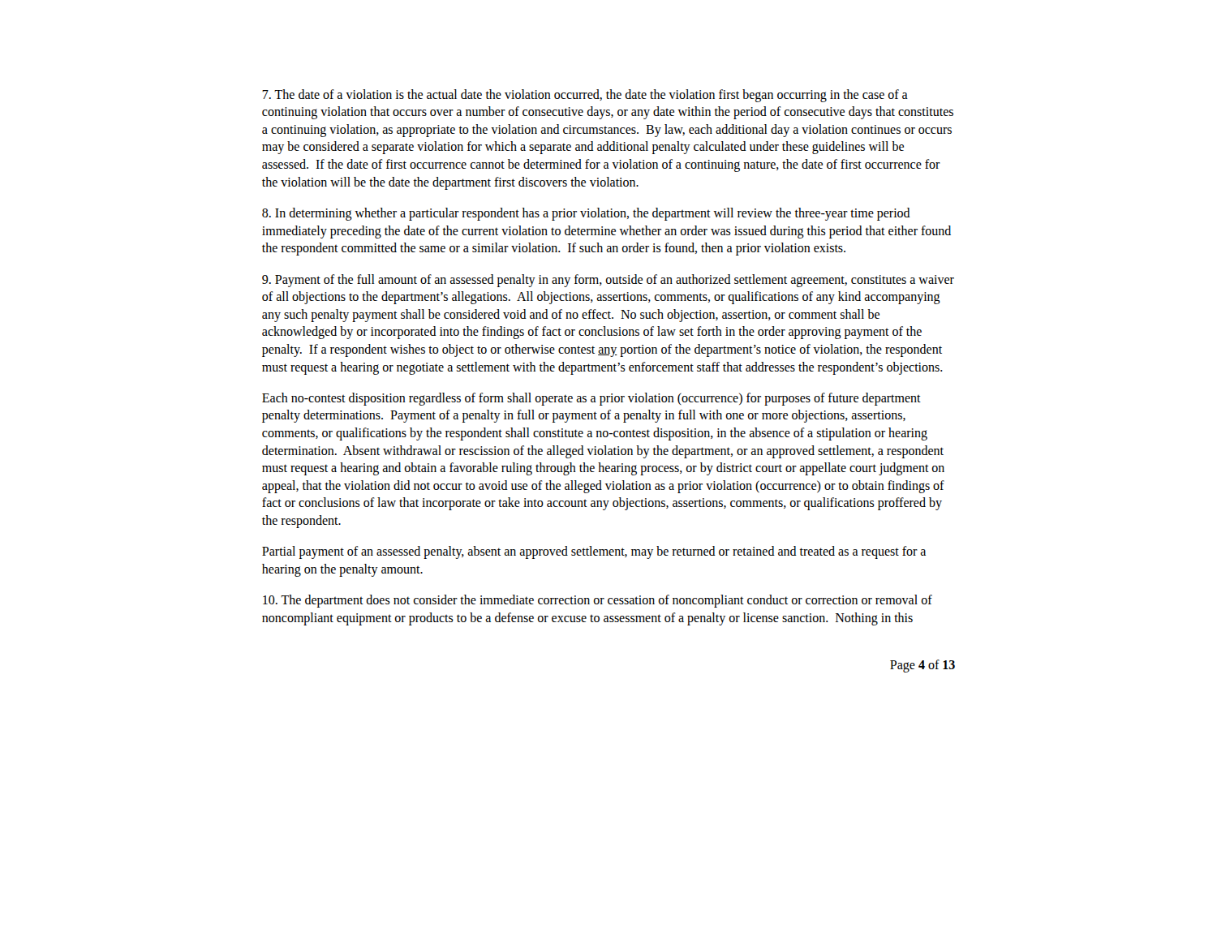7. The date of a violation is the actual date the violation occurred, the date the violation first began occurring in the case of a continuing violation that occurs over a number of consecutive days, or any date within the period of consecutive days that constitutes a continuing violation, as appropriate to the violation and circumstances. By law, each additional day a violation continues or occurs may be considered a separate violation for which a separate and additional penalty calculated under these guidelines will be assessed. If the date of first occurrence cannot be determined for a violation of a continuing nature, the date of first occurrence for the violation will be the date the department first discovers the violation.
8. In determining whether a particular respondent has a prior violation, the department will review the three-year time period immediately preceding the date of the current violation to determine whether an order was issued during this period that either found the respondent committed the same or a similar violation. If such an order is found, then a prior violation exists.
9. Payment of the full amount of an assessed penalty in any form, outside of an authorized settlement agreement, constitutes a waiver of all objections to the department’s allegations. All objections, assertions, comments, or qualifications of any kind accompanying any such penalty payment shall be considered void and of no effect. No such objection, assertion, or comment shall be acknowledged by or incorporated into the findings of fact or conclusions of law set forth in the order approving payment of the penalty. If a respondent wishes to object to or otherwise contest any portion of the department’s notice of violation, the respondent must request a hearing or negotiate a settlement with the department’s enforcement staff that addresses the respondent’s objections.
Each no-contest disposition regardless of form shall operate as a prior violation (occurrence) for purposes of future department penalty determinations. Payment of a penalty in full or payment of a penalty in full with one or more objections, assertions, comments, or qualifications by the respondent shall constitute a no-contest disposition, in the absence of a stipulation or hearing determination. Absent withdrawal or rescission of the alleged violation by the department, or an approved settlement, a respondent must request a hearing and obtain a favorable ruling through the hearing process, or by district court or appellate court judgment on appeal, that the violation did not occur to avoid use of the alleged violation as a prior violation (occurrence) or to obtain findings of fact or conclusions of law that incorporate or take into account any objections, assertions, comments, or qualifications proffered by the respondent.
Partial payment of an assessed penalty, absent an approved settlement, may be returned or retained and treated as a request for a hearing on the penalty amount.
10. The department does not consider the immediate correction or cessation of noncompliant conduct or correction or removal of noncompliant equipment or products to be a defense or excuse to assessment of a penalty or license sanction. Nothing in this
Page 4 of 13